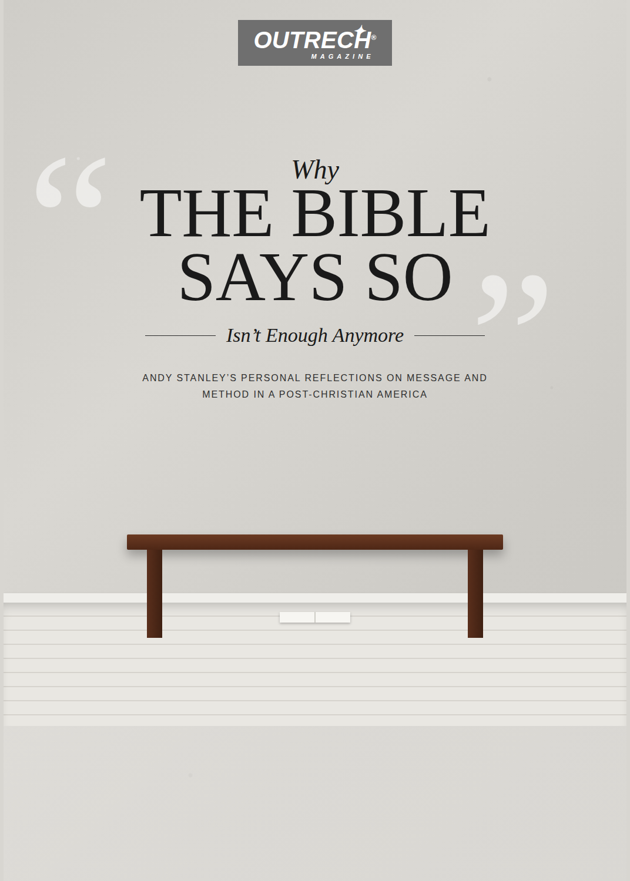OUTRE✦CH® MAGAZINE
“ ”
Why
THE BIBLE SAYS SO
Isn’t Enough Anymore
Andy Stanley’s personal reflections on message and method in a post-Christian America